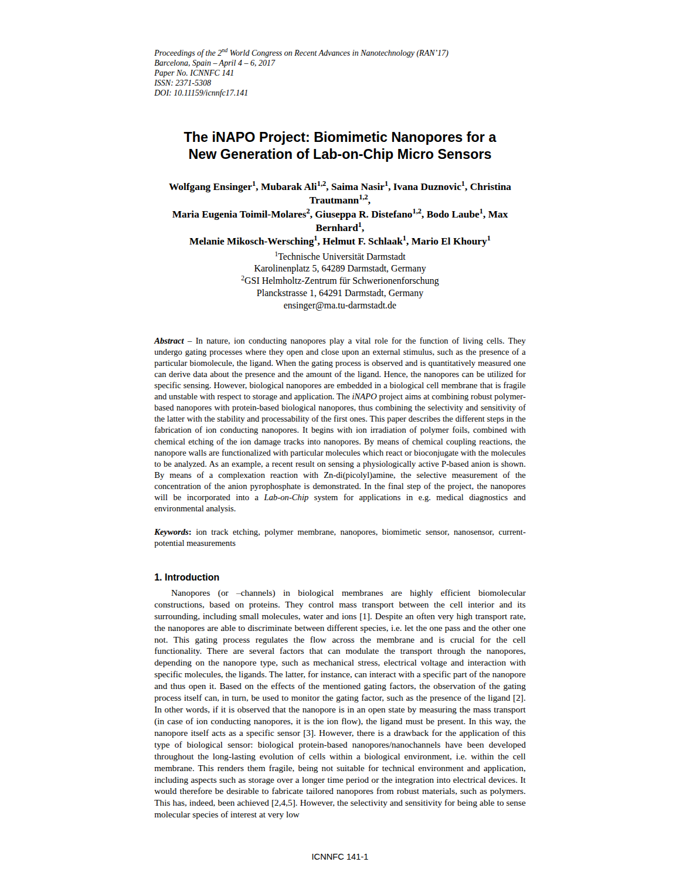Proceedings of the 2nd World Congress on Recent Advances in Nanotechnology (RAN’17)
Barcelona, Spain – April 4 – 6, 2017
Paper No. ICNNFC 141
ISSN: 2371-5308
DOI: 10.11159/icnnfc17.141
The iNAPO Project: Biomimetic Nanopores for a
New Generation of Lab-on-Chip Micro Sensors
Wolfgang Ensinger1, Mubarak Ali1,2, Saima Nasir1, Ivana Duznovic1, Christina Trautmann1,2,
Maria Eugenia Toimil-Molares2, Giuseppa R. Distefano1,2, Bodo Laube1, Max Bernhard1,
Melanie Mikosch-Wersching1, Helmut F. Schlaak1, Mario El Khoury1
1Technische Universität Darmstadt
Karolinenplatz 5, 64289 Darmstadt, Germany
2GSI Helmholtz-Zentrum für Schwerionenforschung
Planckstrasse 1, 64291 Darmstadt, Germany
ensinger@ma.tu-darmstadt.de
Abstract – In nature, ion conducting nanopores play a vital role for the function of living cells. They undergo gating processes where they open and close upon an external stimulus, such as the presence of a particular biomolecule, the ligand. When the gating process is observed and is quantitatively measured one can derive data about the presence and the amount of the ligand. Hence, the nanopores can be utilized for specific sensing. However, biological nanopores are embedded in a biological cell membrane that is fragile and unstable with respect to storage and application. The iNAPO project aims at combining robust polymer-based nanopores with protein-based biological nanopores, thus combining the selectivity and sensitivity of the latter with the stability and processability of the first ones. This paper describes the different steps in the fabrication of ion conducting nanopores. It begins with ion irradiation of polymer foils, combined with chemical etching of the ion damage tracks into nanopores. By means of chemical coupling reactions, the nanopore walls are functionalized with particular molecules which react or bioconjugate with the molecules to be analyzed. As an example, a recent result on sensing a physiologically active P-based anion is shown. By means of a complexation reaction with Zn‑di(picolyl)amine, the selective measurement of the concentration of the anion pyrophosphate is demonstrated. In the final step of the project, the nanopores will be incorporated into a Lab-on-Chip system for applications in e.g. medical diagnostics and environmental analysis.
Keywords: ion track etching, polymer membrane, nanopores, biomimetic sensor, nanosensor, current-potential measurements
1. Introduction
Nanopores (or –channels) in biological membranes are highly efficient biomolecular constructions, based on proteins. They control mass transport between the cell interior and its surrounding, including small molecules, water and ions [1]. Despite an often very high transport rate, the nanopores are able to discriminate between different species, i.e. let the one pass and the other one not. This gating process regulates the flow across the membrane and is crucial for the cell functionality. There are several factors that can modulate the transport through the nanopores, depending on the nanopore type, such as mechanical stress, electrical voltage and interaction with specific molecules, the ligands. The latter, for instance, can interact with a specific part of the nanopore and thus open it. Based on the effects of the mentioned gating factors, the observation of the gating process itself can, in turn, be used to monitor the gating factor, such as the presence of the ligand [2]. In other words, if it is observed that the nanopore is in an open state by measuring the mass transport (in case of ion conducting nanopores, it is the ion flow), the ligand must be present. In this way, the nanopore itself acts as a specific sensor [3]. However, there is a drawback for the application of this type of biological sensor: biological protein-based nanopores/nanochannels have been developed throughout the long-lasting evolution of cells within a biological environment, i.e. within the cell membrane. This renders them fragile, being not suitable for technical environment and application, including aspects such as storage over a longer time period or the integration into electrical devices. It would therefore be desirable to fabricate tailored nanopores from robust materials, such as polymers. This has, indeed, been achieved [2,4,5]. However, the selectivity and sensitivity for being able to sense molecular species of interest at very low
ICNNFC 141-1